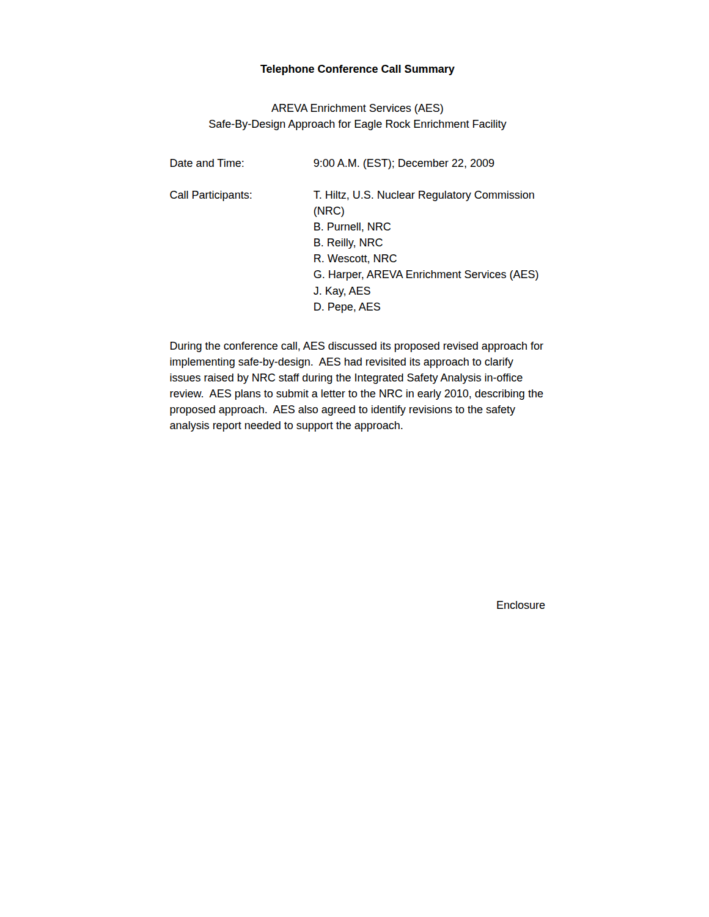Telephone Conference Call Summary
AREVA Enrichment Services (AES)
Safe-By-Design Approach for Eagle Rock Enrichment Facility
| Date and Time: | 9:00 A.M. (EST); December 22, 2009 |
| Call Participants: | T. Hiltz, U.S. Nuclear Regulatory Commission (NRC) B. Purnell, NRC B. Reilly, NRC R. Wescott, NRC G. Harper, AREVA Enrichment Services (AES) J. Kay, AES D. Pepe, AES |
During the conference call, AES discussed its proposed revised approach for implementing safe-by-design. AES had revisited its approach to clarify issues raised by NRC staff during the Integrated Safety Analysis in-office review. AES plans to submit a letter to the NRC in early 2010, describing the proposed approach. AES also agreed to identify revisions to the safety analysis report needed to support the approach.
Enclosure